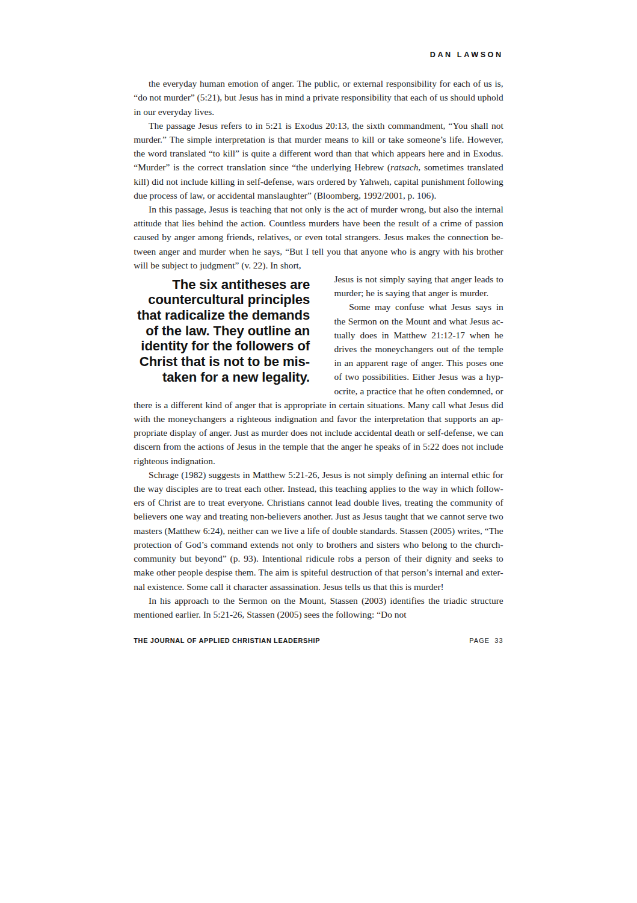Dan Lawson
the everyday human emotion of anger. The public, or external responsibility for each of us is, “do not murder” (5:21), but Jesus has in mind a private responsibility that each of us should uphold in our everyday lives.
The passage Jesus refers to in 5:21 is Exodus 20:13, the sixth commandment, “You shall not murder.” The simple interpretation is that murder means to kill or take someone’s life. However, the word translated “to kill” is quite a different word than that which appears here and in Exodus. “Murder” is the correct translation since “the underlying Hebrew (ratsach, sometimes translated kill) did not include killing in self-defense, wars ordered by Yahweh, capital punishment following due process of law, or accidental manslaughter” (Bloomberg, 1992/2001, p. 106).
In this passage, Jesus is teaching that not only is the act of murder wrong, but also the internal attitude that lies behind the action. Countless murders have been the result of a crime of passion caused by anger among friends, relatives, or even total strangers. Jesus makes the connection between anger and murder when he says, “But I tell you that anyone who is angry with his brother will be subject to judgment” (v. 22). In short,
The six antitheses are countercultural principles that radicalize the demands of the law. They outline an identity for the followers of Christ that is not to be mistaken for a new legality.
Jesus is not simply saying that anger leads to murder; he is saying that anger is murder.
Some may confuse what Jesus says in the Sermon on the Mount and what Jesus actually does in Matthew 21:12-17 when he drives the moneychangers out of the temple in an apparent rage of anger. This poses one of two possibilities. Either Jesus was a hypocrite, a practice that he often condemned, or there is a different kind of anger that is appropriate in certain situations. Many call what Jesus did with the moneychangers a righteous indignation and favor the interpretation that supports an appropriate display of anger. Just as murder does not include accidental death or self-defense, we can discern from the actions of Jesus in the temple that the anger he speaks of in 5:22 does not include righteous indignation.
Schrage (1982) suggests in Matthew 5:21-26, Jesus is not simply defining an internal ethic for the way disciples are to treat each other. Instead, this teaching applies to the way in which followers of Christ are to treat everyone. Christians cannot lead double lives, treating the community of believers one way and treating non-believers another. Just as Jesus taught that we cannot serve two masters (Matthew 6:24), neither can we live a life of double standards. Stassen (2005) writes, “The protection of God’s command extends not only to brothers and sisters who belong to the church-community but beyond” (p. 93). Intentional ridicule robs a person of their dignity and seeks to make other people despise them. The aim is spiteful destruction of that person’s internal and external existence. Some call it character assassination. Jesus tells us that this is murder!
In his approach to the Sermon on the Mount, Stassen (2003) identifies the triadic structure mentioned earlier. In 5:21-26, Stassen (2005) sees the following: “Do not
The Journal of Applied Christian Leadership Page 33